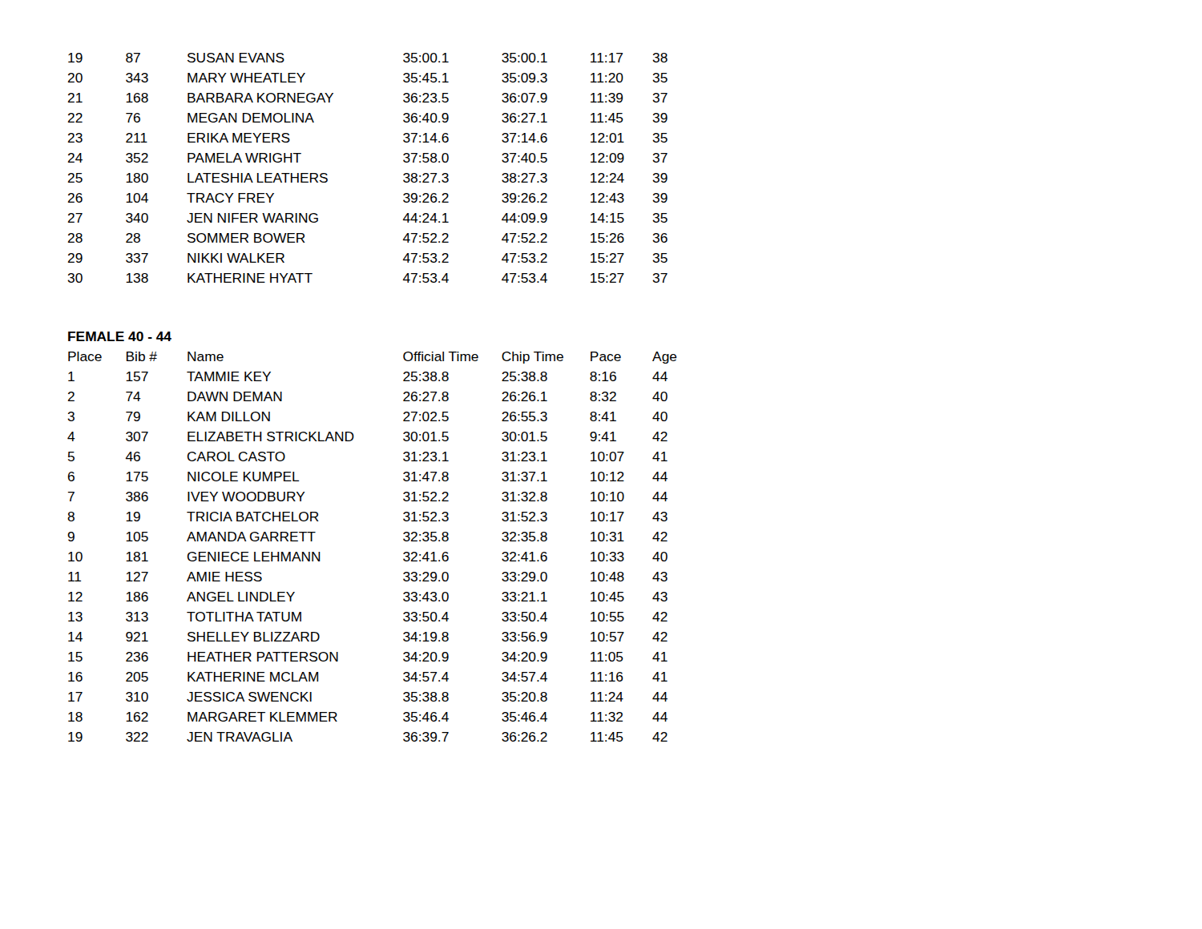| 19 | 87 | SUSAN EVANS | 35:00.1 | 35:00.1 | 11:17 | 38 |
| 20 | 343 | MARY WHEATLEY | 35:45.1 | 35:09.3 | 11:20 | 35 |
| 21 | 168 | BARBARA KORNEGAY | 36:23.5 | 36:07.9 | 11:39 | 37 |
| 22 | 76 | MEGAN DEMOLINA | 36:40.9 | 36:27.1 | 11:45 | 39 |
| 23 | 211 | ERIKA MEYERS | 37:14.6 | 37:14.6 | 12:01 | 35 |
| 24 | 352 | PAMELA WRIGHT | 37:58.0 | 37:40.5 | 12:09 | 37 |
| 25 | 180 | LATESHIA LEATHERS | 38:27.3 | 38:27.3 | 12:24 | 39 |
| 26 | 104 | TRACY FREY | 39:26.2 | 39:26.2 | 12:43 | 39 |
| 27 | 340 | JEN NIFER WARING | 44:24.1 | 44:09.9 | 14:15 | 35 |
| 28 | 28 | SOMMER BOWER | 47:52.2 | 47:52.2 | 15:26 | 36 |
| 29 | 337 | NIKKI WALKER | 47:53.2 | 47:53.2 | 15:27 | 35 |
| 30 | 138 | KATHERINE HYATT | 47:53.4 | 47:53.4 | 15:27 | 37 |
| FEMALE 40 - 44 |
| Place | Bib # | Name | Official Time | Chip Time | Pace | Age |
| 1 | 157 | TAMMIE KEY | 25:38.8 | 25:38.8 | 8:16 | 44 |
| 2 | 74 | DAWN DEMAN | 26:27.8 | 26:26.1 | 8:32 | 40 |
| 3 | 79 | KAM DILLON | 27:02.5 | 26:55.3 | 8:41 | 40 |
| 4 | 307 | ELIZABETH STRICKLAND | 30:01.5 | 30:01.5 | 9:41 | 42 |
| 5 | 46 | CAROL CASTO | 31:23.1 | 31:23.1 | 10:07 | 41 |
| 6 | 175 | NICOLE KUMPEL | 31:47.8 | 31:37.1 | 10:12 | 44 |
| 7 | 386 | IVEY WOODBURY | 31:52.2 | 31:32.8 | 10:10 | 44 |
| 8 | 19 | TRICIA BATCHELOR | 31:52.3 | 31:52.3 | 10:17 | 43 |
| 9 | 105 | AMANDA GARRETT | 32:35.8 | 32:35.8 | 10:31 | 42 |
| 10 | 181 | GENIECE LEHMANN | 32:41.6 | 32:41.6 | 10:33 | 40 |
| 11 | 127 | AMIE HESS | 33:29.0 | 33:29.0 | 10:48 | 43 |
| 12 | 186 | ANGEL LINDLEY | 33:43.0 | 33:21.1 | 10:45 | 43 |
| 13 | 313 | TOTLITHA TATUM | 33:50.4 | 33:50.4 | 10:55 | 42 |
| 14 | 921 | SHELLEY BLIZZARD | 34:19.8 | 33:56.9 | 10:57 | 42 |
| 15 | 236 | HEATHER PATTERSON | 34:20.9 | 34:20.9 | 11:05 | 41 |
| 16 | 205 | KATHERINE MCLAM | 34:57.4 | 34:57.4 | 11:16 | 41 |
| 17 | 310 | JESSICA SWENCKI | 35:38.8 | 35:20.8 | 11:24 | 44 |
| 18 | 162 | MARGARET KLEMMER | 35:46.4 | 35:46.4 | 11:32 | 44 |
| 19 | 322 | JEN TRAVAGLIA | 36:39.7 | 36:26.2 | 11:45 | 42 |